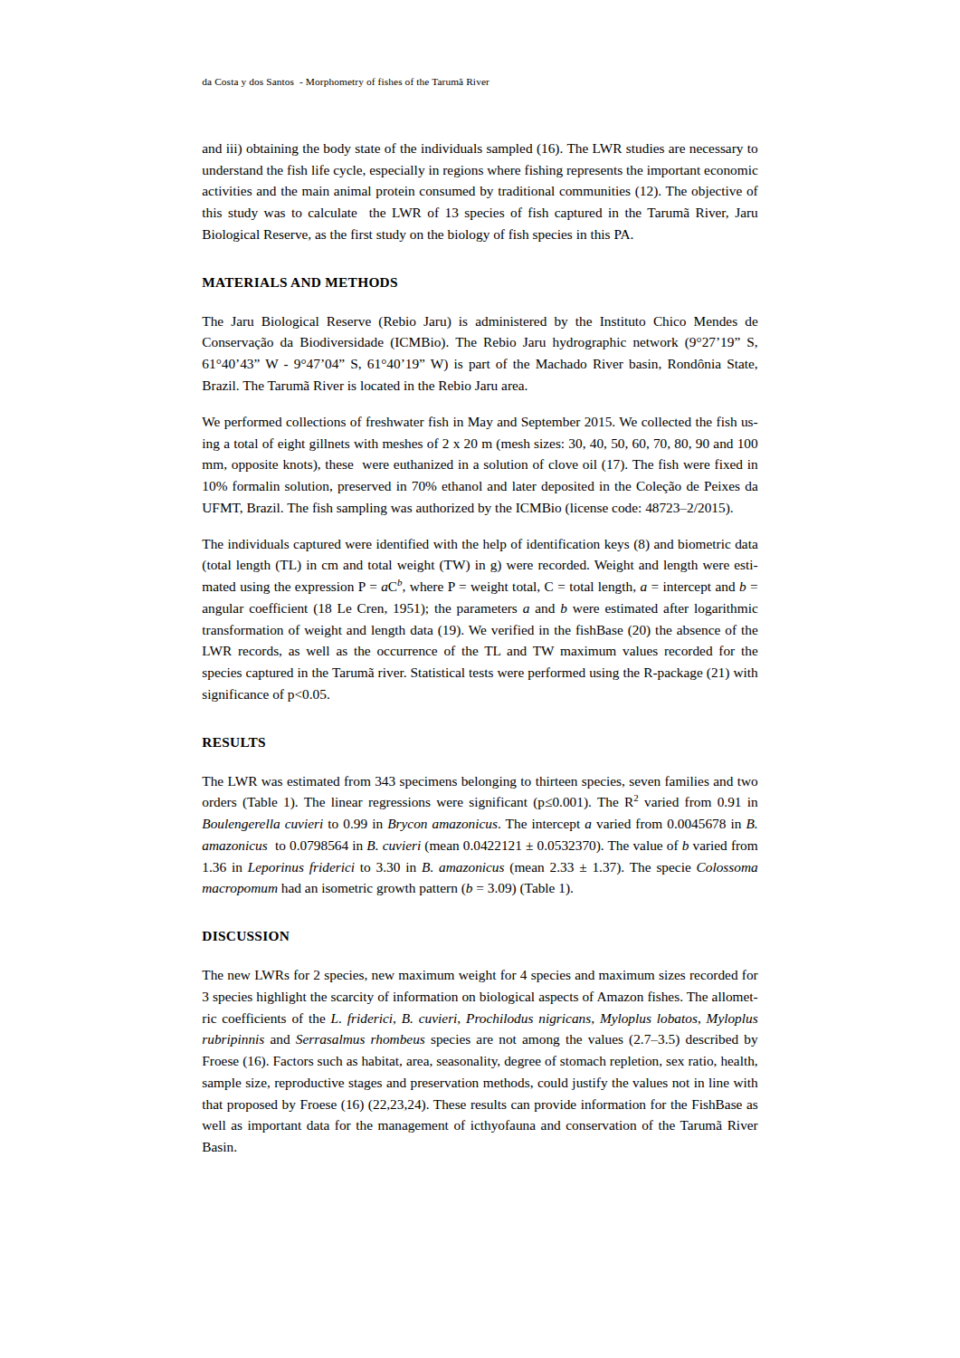da Costa y dos Santos - Morphometry of fishes of the Tarumã River
and iii) obtaining the body state of the individuals sampled (16). The LWR studies are necessary to understand the fish life cycle, especially in regions where fishing represents the important economic activities and the main animal protein consumed by traditional communities (12). The objective of this study was to calculate the LWR of 13 species of fish captured in the Tarumã River, Jaru Biological Reserve, as the first study on the biology of fish species in this PA.
MATERIALS AND METHODS
The Jaru Biological Reserve (Rebio Jaru) is administered by the Instituto Chico Mendes de Conservação da Biodiversidade (ICMBio). The Rebio Jaru hydrographic network (9°27’19” S, 61°40’43” W - 9°47’04” S, 61°40’19” W) is part of the Machado River basin, Rondônia State, Brazil. The Tarumã River is located in the Rebio Jaru area.
We performed collections of freshwater fish in May and September 2015. We collected the fish using a total of eight gillnets with meshes of 2 x 20 m (mesh sizes: 30, 40, 50, 60, 70, 80, 90 and 100 mm, opposite knots), these were euthanized in a solution of clove oil (17). The fish were fixed in 10% formalin solution, preserved in 70% ethanol and later deposited in the Coleção de Peixes da UFMT, Brazil. The fish sampling was authorized by the ICMBio (license code: 48723–2/2015).
The individuals captured were identified with the help of identification keys (8) and biometric data (total length (TL) in cm and total weight (TW) in g) were recorded. Weight and length were estimated using the expression P = a Cb, where P = weight total, C = total length, a = intercept and b = angular coefficient (18 Le Cren, 1951); the parameters a and b were estimated after logarithmic transformation of weight and length data (19). We verified in the fishBase (20) the absence of the LWR records, as well as the occurrence of the TL and TW maximum values recorded for the species captured in the Tarumã river. Statistical tests were performed using the R-package (21) with significance of p<0.05.
RESULTS
The LWR was estimated from 343 specimens belonging to thirteen species, seven families and two orders (Table 1). The linear regressions were significant (p≤0.001). The R2 varied from 0.91 in Boulengerella cuvieri to 0.99 in Brycon amazonicus. The intercept a varied from 0.0045678 in B. amazonicus to 0.0798564 in B. cuvieri (mean 0.0422121 ± 0.0532370). The value of b varied from 1.36 in Leporinus friderici to 3.30 in B. amazonicus (mean 2.33 ± 1.37). The specie Colossoma macropomum had an isometric growth pattern (b = 3.09) (Table 1).
DISCUSSION
The new LWRs for 2 species, new maximum weight for 4 species and maximum sizes recorded for 3 species highlight the scarcity of information on biological aspects of Amazon fishes. The allometric coefficients of the L. friderici, B. cuvieri, Prochilodus nigricans, Myloplus lobatos, Myloplus rubripinnis and Serrasalmus rhombeus species are not among the values (2.7–3.5) described by Froese (16). Factors such as habitat, area, seasonality, degree of stomach repletion, sex ratio, health, sample size, reproductive stages and preservation methods, could justify the values not in line with that proposed by Froese (16) (22,23,24). These results can provide information for the FishBase as well as important data for the management of icthyofauna and conservation of the Tarumã River Basin.